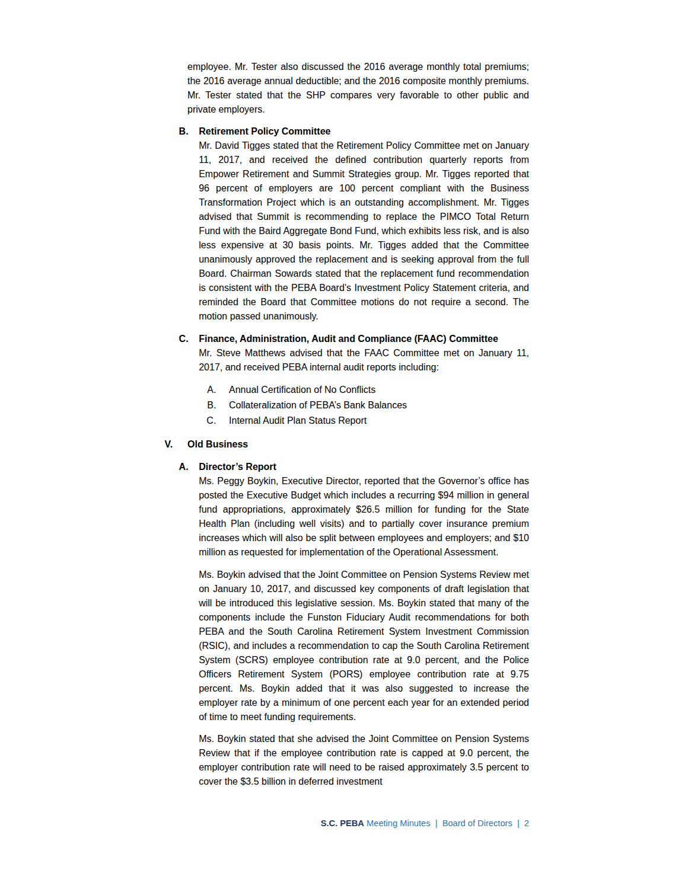employee. Mr. Tester also discussed the 2016 average monthly total premiums; the 2016 average annual deductible; and the 2016 composite monthly premiums. Mr. Tester stated that the SHP compares very favorable to other public and private employers.
B.
Retirement Policy Committee
Mr. David Tigges stated that the Retirement Policy Committee met on January 11, 2017, and received the defined contribution quarterly reports from Empower Retirement and Summit Strategies group. Mr. Tigges reported that 96 percent of employers are 100 percent compliant with the Business Transformation Project which is an outstanding accomplishment. Mr. Tigges advised that Summit is recommending to replace the PIMCO Total Return Fund with the Baird Aggregate Bond Fund, which exhibits less risk, and is also less expensive at 30 basis points. Mr. Tigges added that the Committee unanimously approved the replacement and is seeking approval from the full Board. Chairman Sowards stated that the replacement fund recommendation is consistent with the PEBA Board’s Investment Policy Statement criteria, and reminded the Board that Committee motions do not require a second. The motion passed unanimously.
C.
Finance, Administration, Audit and Compliance (FAAC) Committee
Mr. Steve Matthews advised that the FAAC Committee met on January 11, 2017, and received PEBA internal audit reports including:
Annual Certification of No Conflicts
Collateralization of PEBA’s Bank Balances
Internal Audit Plan Status Report
V.
Old Business
A.
Director’s Report
Ms. Peggy Boykin, Executive Director, reported that the Governor’s office has posted the Executive Budget which includes a recurring $94 million in general fund appropriations, approximately $26.5 million for funding for the State Health Plan (including well visits) and to partially cover insurance premium increases which will also be split between employees and employers; and $10 million as requested for implementation of the Operational Assessment.
Ms. Boykin advised that the Joint Committee on Pension Systems Review met on January 10, 2017, and discussed key components of draft legislation that will be introduced this legislative session. Ms. Boykin stated that many of the components include the Funston Fiduciary Audit recommendations for both PEBA and the South Carolina Retirement System Investment Commission (RSIC), and includes a recommendation to cap the South Carolina Retirement System (SCRS) employee contribution rate at 9.0 percent, and the Police Officers Retirement System (PORS) employee contribution rate at 9.75 percent. Ms. Boykin added that it was also suggested to increase the employer rate by a minimum of one percent each year for an extended period of time to meet funding requirements.
Ms. Boykin stated that she advised the Joint Committee on Pension Systems Review that if the employee contribution rate is capped at 9.0 percent, the employer contribution rate will need to be raised approximately 3.5 percent to cover the $3.5 billion in deferred investment
S.C. PEBA Meeting Minutes | Board of Directors | 2